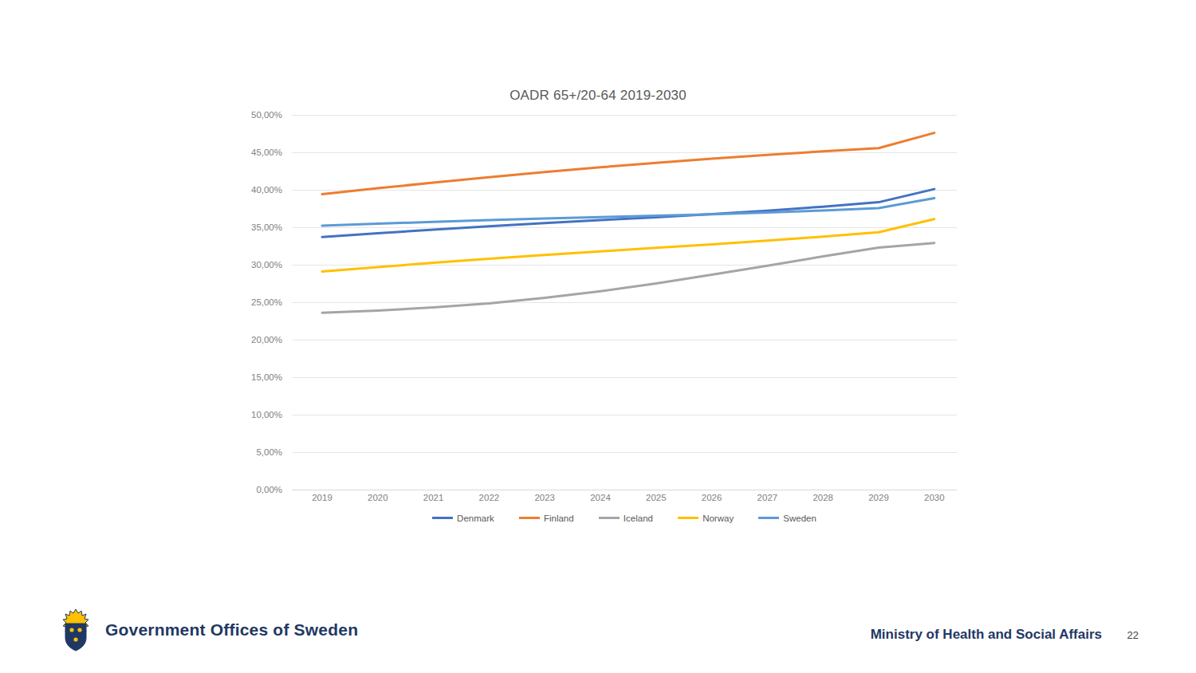OADR 65+/20-64 2019-2030
50,00% 45,00% 40,00% 35,00% 30,00% 25,00% 20,00% 15,00% 10,00% 5,00% 0,00%
2019 2020 2021 2022 2023 2024 2025 2026 2027 2028 2029 2030
Denmark Finland Iceland Norway Sweden
Government Offices of Sweden
Ministry of Health and Social Affairs
22